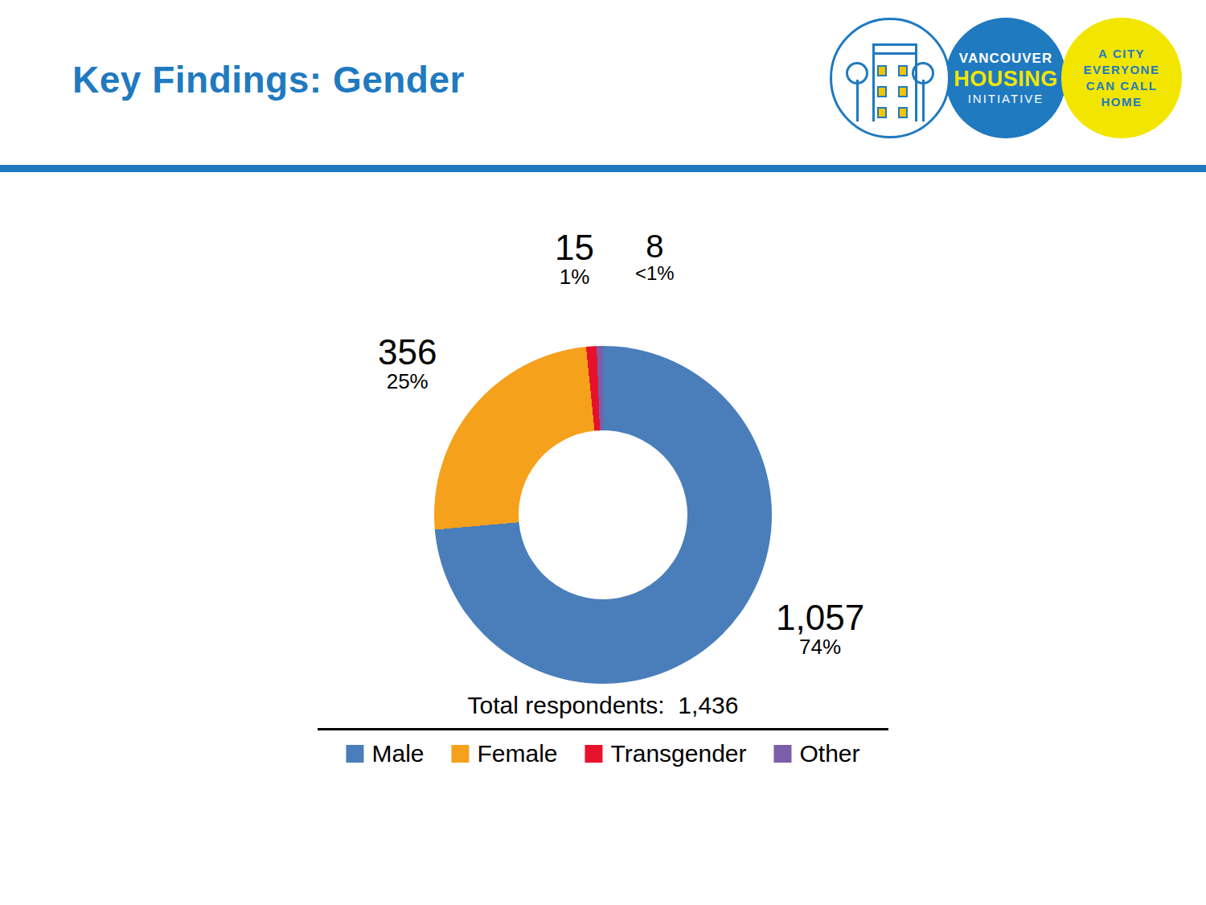Key Findings: Gender
VANCOUVER
HOUSING
INITIATIVE
A CITY
EVERYONE
CAN CALL
HOME
15
1%
8
<1%
356
25%
1,057
74%
Total respondents: 1,436
Male
Female
Transgender
Other